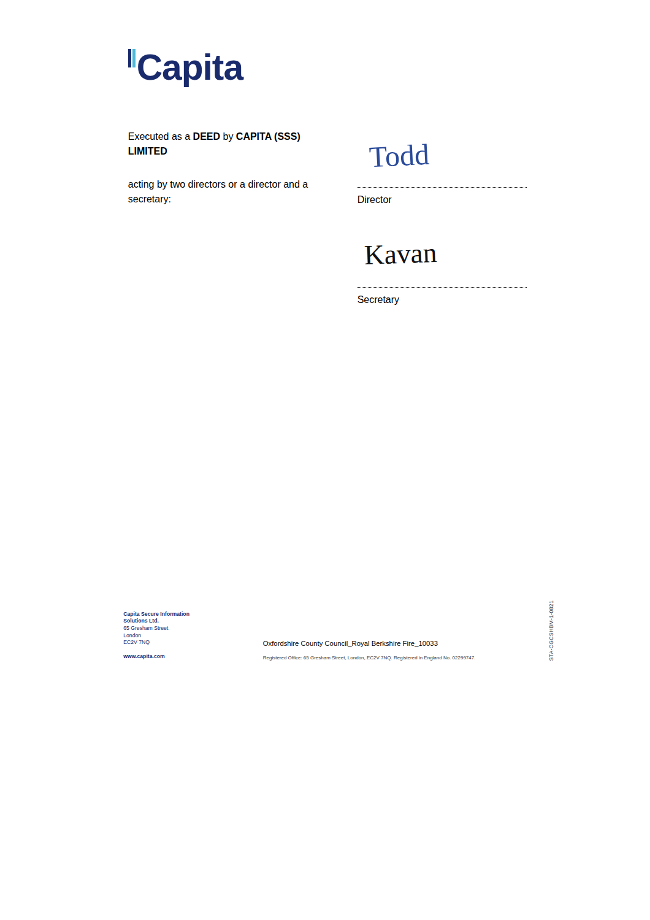Capita
Executed as a DEED by CAPITA (SSS) LIMITED
acting by two directors or a director and a secretary:
Todd
Director
Kavan
Secretary
Capita Secure Information
Solutions Ltd.
65 Gresham Street
London
EC2V 7NQ
www.capita.com
Oxfordshire County Council_Royal Berkshire Fire_10033
Registered Office: 65 Gresham Street, London, EC2V 7NQ. Registered in England No. 02299747.
STA-CGCSHBM-1-0821